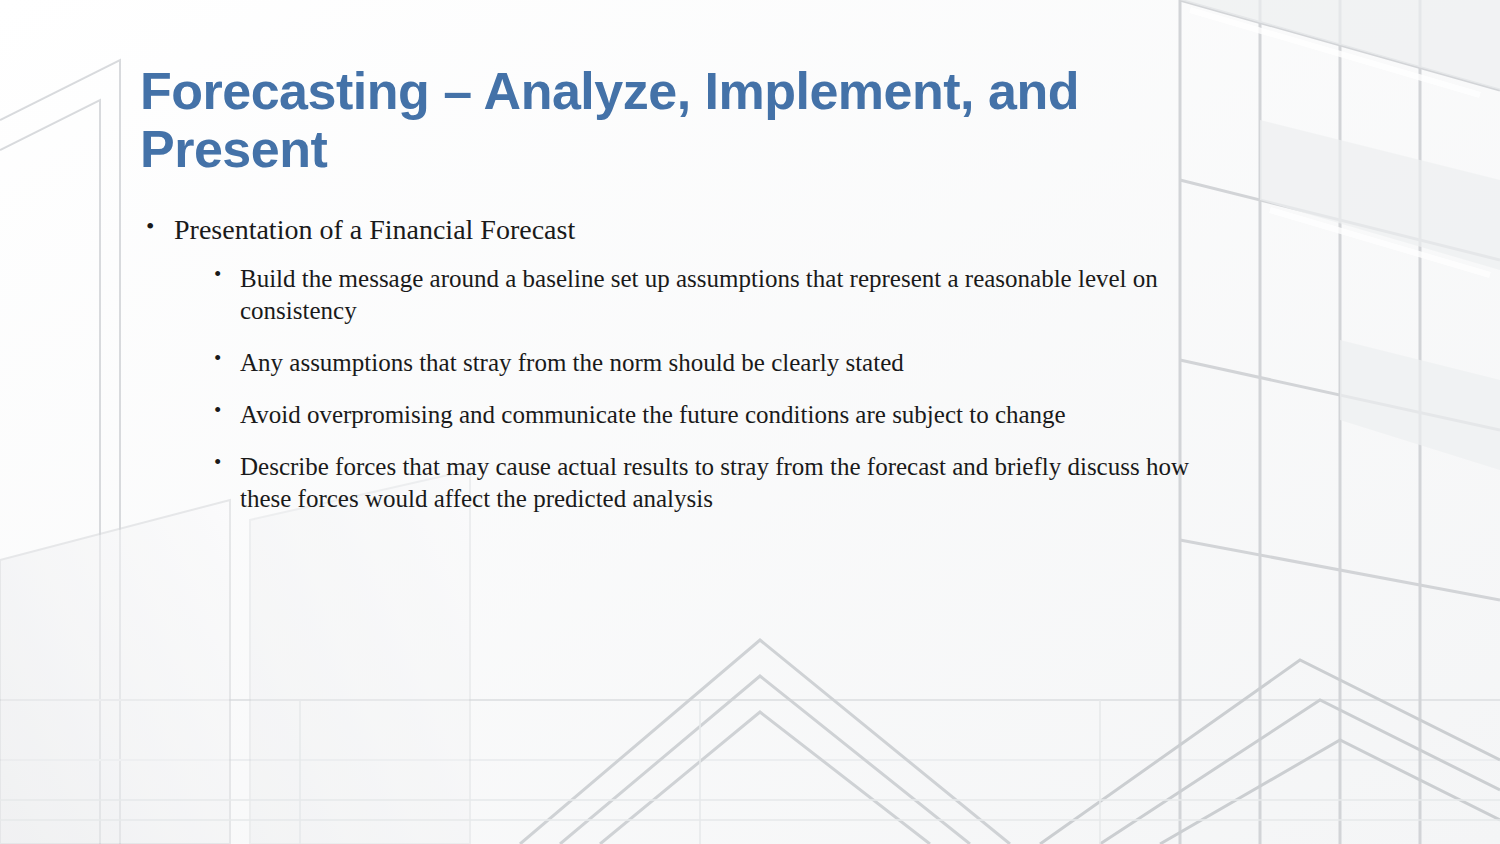Forecasting – Analyze, Implement, and Present
Presentation of a Financial Forecast
Build the message around a baseline set up assumptions that represent a reasonable level on consistency
Any assumptions that stray from the norm should be clearly stated
Avoid overpromising and communicate the future conditions are subject to change
Describe forces that may cause actual results to stray from the forecast and briefly discuss how these forces would affect the predicted analysis